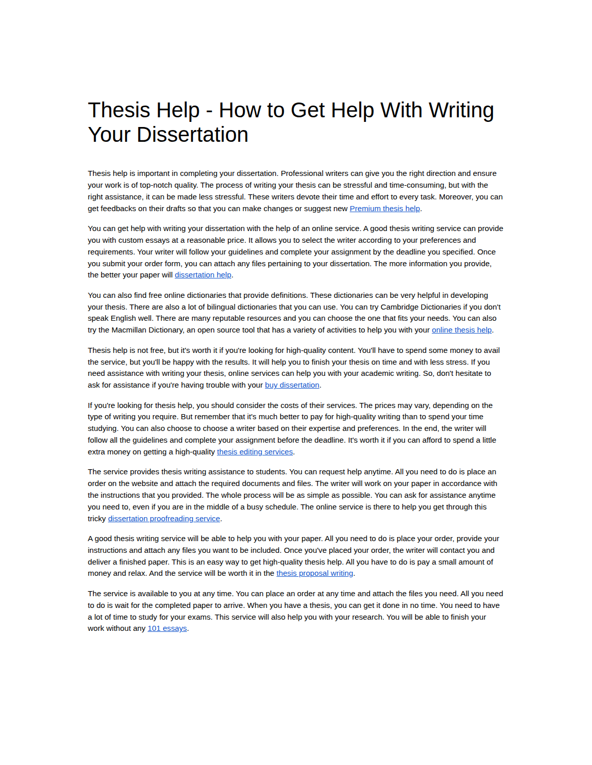Thesis Help - How to Get Help With Writing Your Dissertation
Thesis help is important in completing your dissertation. Professional writers can give you the right direction and ensure your work is of top-notch quality. The process of writing your thesis can be stressful and time-consuming, but with the right assistance, it can be made less stressful. These writers devote their time and effort to every task. Moreover, you can get feedbacks on their drafts so that you can make changes or suggest new Premium thesis help.
You can get help with writing your dissertation with the help of an online service. A good thesis writing service can provide you with custom essays at a reasonable price. It allows you to select the writer according to your preferences and requirements. Your writer will follow your guidelines and complete your assignment by the deadline you specified. Once you submit your order form, you can attach any files pertaining to your dissertation. The more information you provide, the better your paper will dissertation help.
You can also find free online dictionaries that provide definitions. These dictionaries can be very helpful in developing your thesis. There are also a lot of bilingual dictionaries that you can use. You can try Cambridge Dictionaries if you don't speak English well. There are many reputable resources and you can choose the one that fits your needs. You can also try the Macmillan Dictionary, an open source tool that has a variety of activities to help you with your online thesis help.
Thesis help is not free, but it's worth it if you're looking for high-quality content. You'll have to spend some money to avail the service, but you'll be happy with the results. It will help you to finish your thesis on time and with less stress. If you need assistance with writing your thesis, online services can help you with your academic writing. So, don't hesitate to ask for assistance if you're having trouble with your buy dissertation.
If you're looking for thesis help, you should consider the costs of their services. The prices may vary, depending on the type of writing you require. But remember that it's much better to pay for high-quality writing than to spend your time studying. You can also choose to choose a writer based on their expertise and preferences. In the end, the writer will follow all the guidelines and complete your assignment before the deadline. It's worth it if you can afford to spend a little extra money on getting a high-quality thesis editing services.
The service provides thesis writing assistance to students. You can request help anytime. All you need to do is place an order on the website and attach the required documents and files. The writer will work on your paper in accordance with the instructions that you provided. The whole process will be as simple as possible. You can ask for assistance anytime you need to, even if you are in the middle of a busy schedule. The online service is there to help you get through this tricky dissertation proofreading service.
A good thesis writing service will be able to help you with your paper. All you need to do is place your order, provide your instructions and attach any files you want to be included. Once you've placed your order, the writer will contact you and deliver a finished paper. This is an easy way to get high-quality thesis help. All you have to do is pay a small amount of money and relax. And the service will be worth it in the thesis proposal writing.
The service is available to you at any time. You can place an order at any time and attach the files you need. All you need to do is wait for the completed paper to arrive. When you have a thesis, you can get it done in no time. You need to have a lot of time to study for your exams. This service will also help you with your research. You will be able to finish your work without any 101 essays.